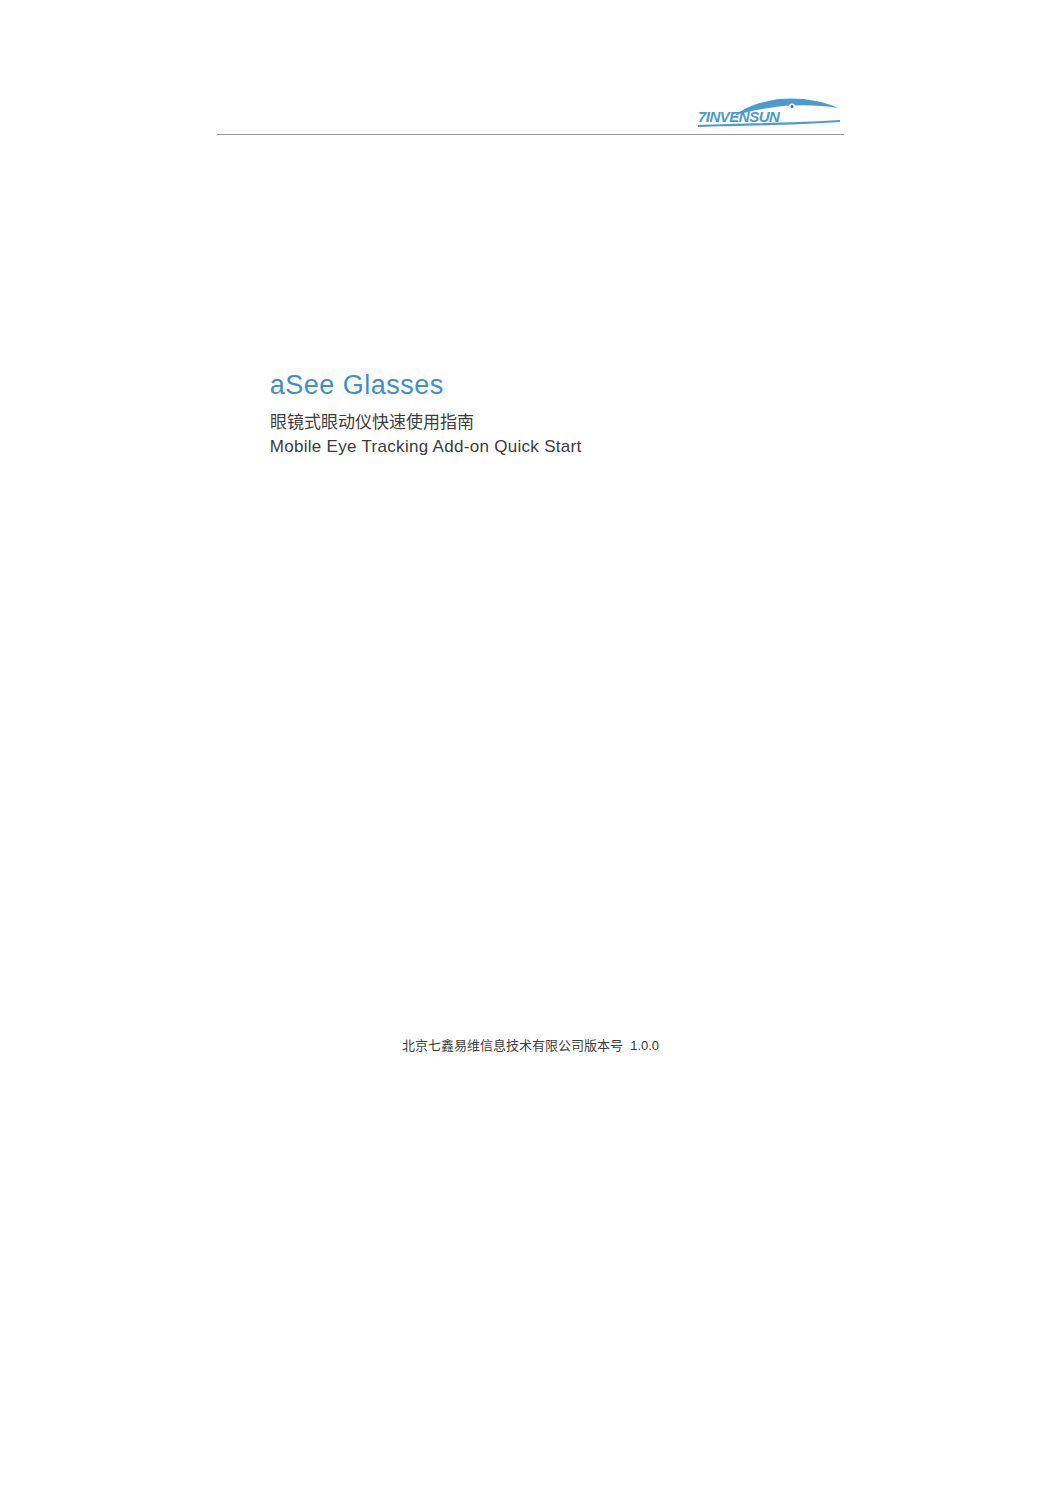7INVENSUN
aSee Glasses
眼镜式眼动仪快速使用指南
Mobile Eye Tracking Add-on Quick Start
北京七鑫易维信息技术有限公司版本号 1.0.0